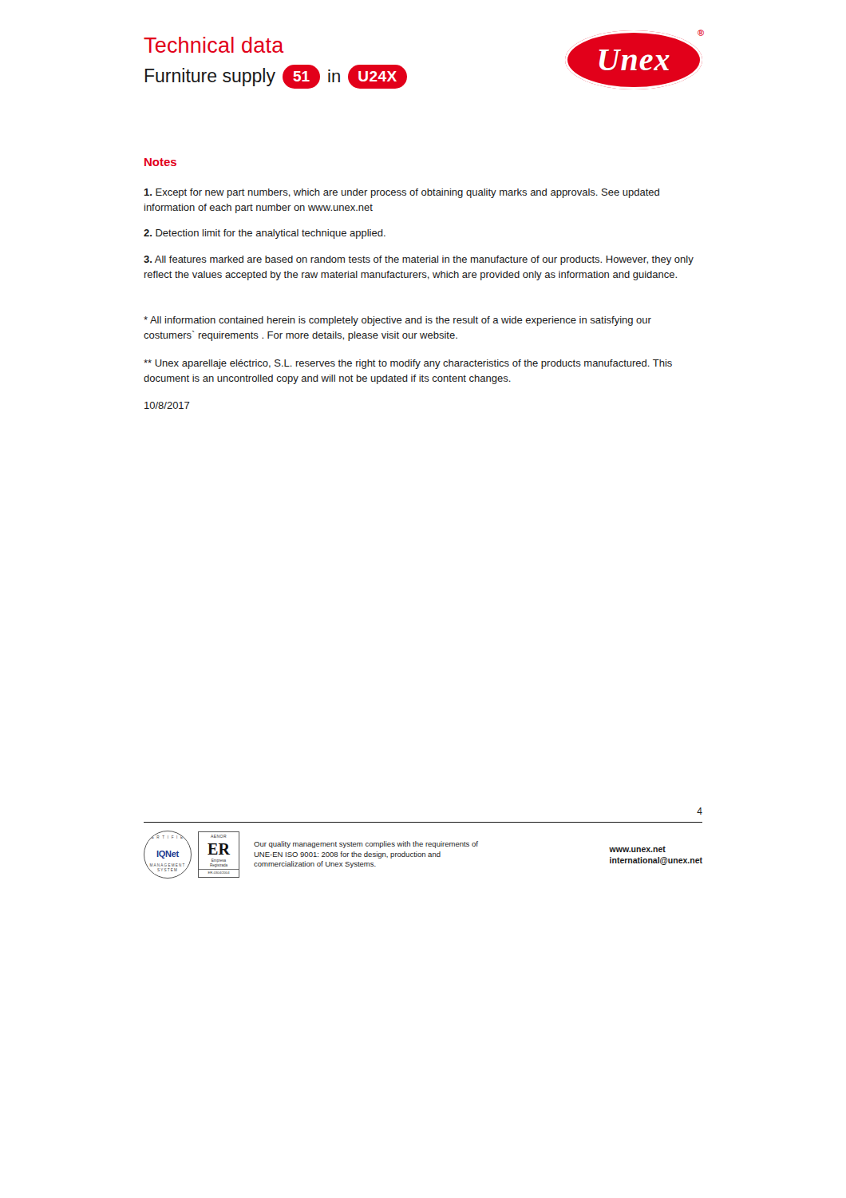Technical data
Furniture supply 51 in U24X
Unex
®
Notes
1. Except for new part numbers, which are under process of obtaining quality marks and approvals. See updated information of each part number on www.unex.net
2. Detection limit for the analytical technique applied.
3. All features marked are based on random tests of the material in the manufacture of our products. However, they only reflect the values accepted by the raw material manufacturers, which are provided only as information and guidance.
* All information contained herein is completely objective and is the result of a wide experience in satisfying our costumers` requirements . For more details, please visit our website.
** Unex aparellaje eléctrico, S.L. reserves the right to modify any characteristics of the products manufactured. This document is an uncontrolled copy and will not be updated if its content changes.
10/8/2017
4
C E R T I F I E D IQNet MANAGEMENT SYSTEM
AENOR ER Empresa
Registrada ER-0304/2004
Our quality management system complies with the requirements of
UNE-EN ISO 9001: 2008 for the design, production and
commercialization of Unex Systems.
www.unex.net
international@unex.net